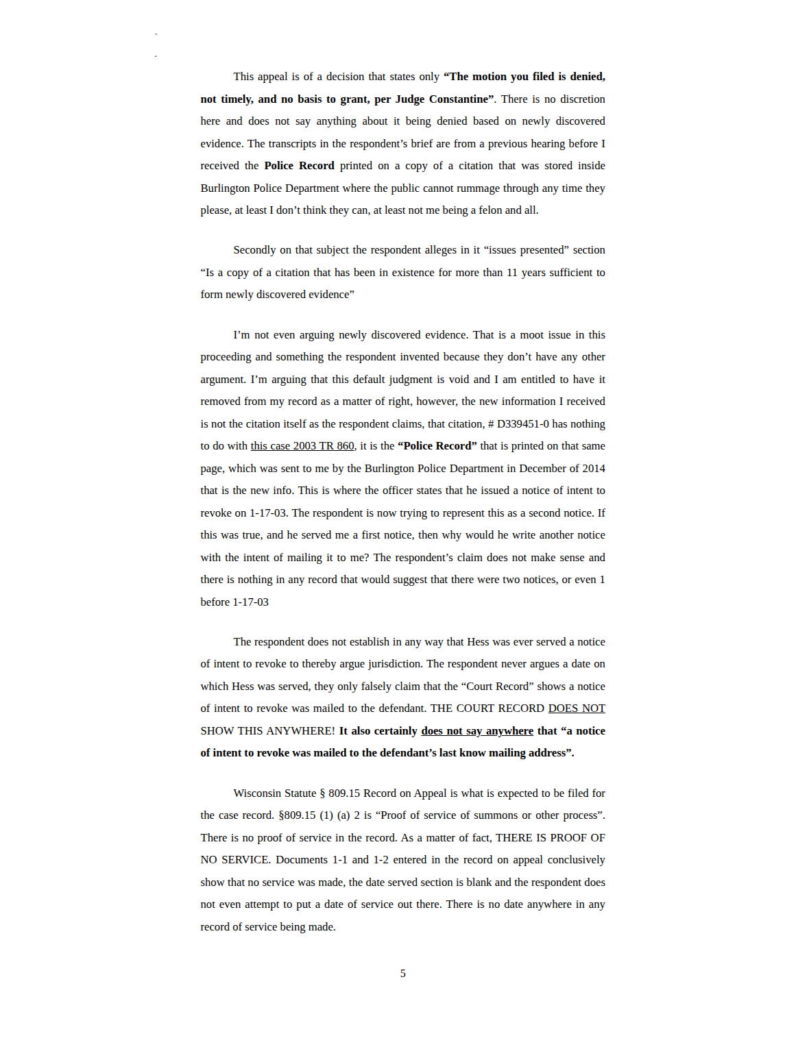`
.
This appeal is of a decision that states only “The motion you filed is denied, not timely, and no basis to grant, per Judge Constantine”. There is no discretion here and does not say anything about it being denied based on newly discovered evidence. The transcripts in the respondent’s brief are from a previous hearing before I received the Police Record printed on a copy of a citation that was stored inside Burlington Police Department where the public cannot rummage through any time they please, at least I don’t think they can, at least not me being a felon and all.
Secondly on that subject the respondent alleges in it “issues presented” section “Is a copy of a citation that has been in existence for more than 11 years sufficient to form newly discovered evidence”
I’m not even arguing newly discovered evidence. That is a moot issue in this proceeding and something the respondent invented because they don’t have any other argument. I’m arguing that this default judgment is void and I am entitled to have it removed from my record as a matter of right, however, the new information I received is not the citation itself as the respondent claims, that citation, # D339451-0 has nothing to do with this case 2003 TR 860, it is the “Police Record” that is printed on that same page, which was sent to me by the Burlington Police Department in December of 2014 that is the new info. This is where the officer states that he issued a notice of intent to revoke on 1-17-03. The respondent is now trying to represent this as a second notice. If this was true, and he served me a first notice, then why would he write another notice with the intent of mailing it to me? The respondent’s claim does not make sense and there is nothing in any record that would suggest that there were two notices, or even 1 before 1-17-03
The respondent does not establish in any way that Hess was ever served a notice of intent to revoke to thereby argue jurisdiction. The respondent never argues a date on which Hess was served, they only falsely claim that the “Court Record” shows a notice of intent to revoke was mailed to the defendant. THE COURT RECORD DOES NOT SHOW THIS ANYWHERE! It also certainly does not say anywhere that “a notice of intent to revoke was mailed to the defendant’s last know mailing address”.
Wisconsin Statute § 809.15 Record on Appeal is what is expected to be filed for the case record. §809.15 (1) (a) 2 is “Proof of service of summons or other process”. There is no proof of service in the record. As a matter of fact, THERE IS PROOF OF NO SERVICE. Documents 1-1 and 1-2 entered in the record on appeal conclusively show that no service was made, the date served section is blank and the respondent does not even attempt to put a date of service out there. There is no date anywhere in any record of service being made.
5